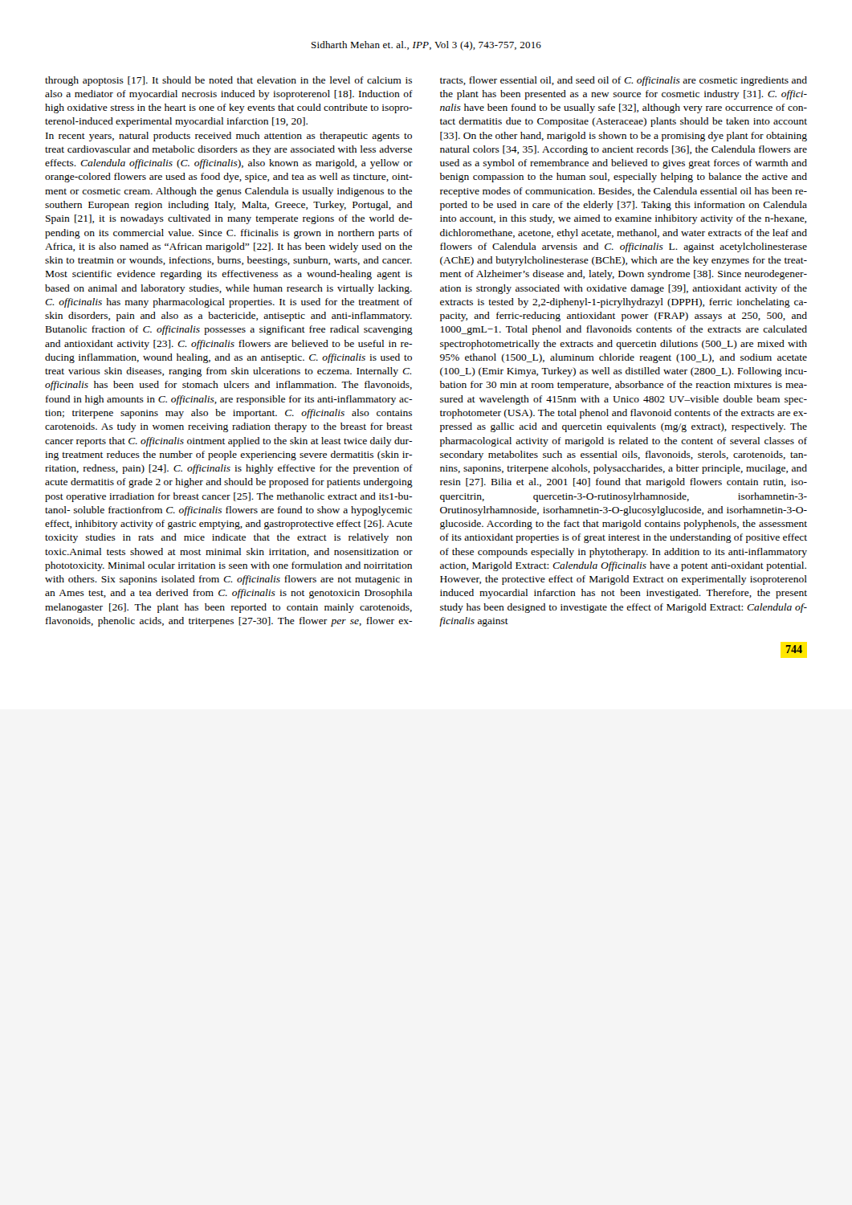Sidharth Mehan et. al., IPP, Vol 3 (4), 743-757, 2016
through apoptosis [17]. It should be noted that elevation in the level of calcium is also a mediator of myocardial necrosis induced by isoproterenol [18]. Induction of high oxidative stress in the heart is one of key events that could contribute to isoproterenol-induced experimental myocardial infarction [19, 20].
In recent years, natural products received much attention as therapeutic agents to treat cardiovascular and metabolic disorders as they are associated with less adverse effects. Calendula officinalis (C. officinalis), also known as marigold, a yellow or orange-colored flowers are used as food dye, spice, and tea as well as tincture, ointment or cosmetic cream. Although the genus Calendula is usually indigenous to the southern European region including Italy, Malta, Greece, Turkey, Portugal, and Spain [21], it is nowadays cultivated in many temperate regions of the world depending on its commercial value. Since C. fficinalis is grown in northern parts of Africa, it is also named as “African marigold” [22]. It has been widely used on the skin to treatmin or wounds, infections, burns, beestings, sunburn, warts, and cancer. Most scientific evidence regarding its effectiveness as a wound-healing agent is based on animal and laboratory studies, while human research is virtually lacking. C. officinalis has many pharmacological properties. It is used for the treatment of skin disorders, pain and also as a bactericide, antiseptic and anti-inflammatory. Butanolic fraction of C. officinalis possesses a significant free radical scavenging and antioxidant activity [23]. C. officinalis flowers are believed to be useful in reducing inflammation, wound healing, and as an antiseptic. C. officinalis is used to treat various skin diseases, ranging from skin ulcerations to eczema. Internally C. officinalis has been used for stomach ulcers and inflammation. The flavonoids, found in high amounts in C. officinalis, are responsible for its anti-inflammatory action; triterpene saponins may also be important. C. officinalis also contains carotenoids. As tudy in women receiving radiation therapy to the breast for breast cancer reports that C. officinalis ointment applied to the skin at least twice daily during treatment reduces the number of people experiencing severe dermatitis (skin irritation, redness, pain) [24]. C. officinalis is highly effective for the prevention of acute dermatitis of grade 2 or higher and should be proposed for patients undergoing post operative irradiation for breast cancer [25]. The methanolic extract and its1-butanol- soluble fractionfrom C. officinalis flowers are found to show a hypoglycemic effect, inhibitory activity of gastric emptying, and gastroprotective effect [26]. Acute toxicity studies in rats and mice indicate that the extract is relatively non toxic.Animal tests showed at most minimal skin irritation, and nosensitization or phototoxicity. Minimal ocular irritation is seen with one formulation and noirritation with others. Six saponins isolated from C. officinalis flowers are not mutagenic in an Ames test, and a tea derived from C. officinalis is not genotoxicin Drosophila melanogaster [26]. The plant has been reported to contain mainly carotenoids, flavonoids, phenolic acids, and triterpenes [27-30]. The flower per se, flower extracts, flower essential oil, and seed oil of C. officinalis are cosmetic ingredients and the plant has been presented as a new source for cosmetic industry [31]. C. officinalis have been found to be usually safe [32], although very rare occurrence of contact dermatitis due to Compositae (Asteraceae) plants should be taken into account [33]. On the other hand, marigold is shown to be a promising dye plant for obtaining natural colors [34, 35]. According to ancient records [36], the Calendula flowers are used as a symbol of remembrance and believed to gives great forces of warmth and benign compassion to the human soul, especially helping to balance the active and receptive modes of communication. Besides, the Calendula essential oil has been reported to be used in care of the elderly [37]. Taking this information on Calendula into account, in this study, we aimed to examine inhibitory activity of the n-hexane, dichloromethane, acetone, ethyl acetate, methanol, and water extracts of the leaf and flowers of Calendula arvensis and C. officinalis L. against acetylcholinesterase (AChE) and butyrylcholinesterase (BChE), which are the key enzymes for the treatment of Alzheimer’s disease and, lately, Down syndrome [38]. Since neurodegeneration is strongly associated with oxidative damage [39], antioxidant activity of the extracts is tested by 2,2-diphenyl-1-picrylhydrazyl (DPPH), ferric ionchelating capacity, and ferric-reducing antioxidant power (FRAP) assays at 250, 500, and 1000_gmL−1. Total phenol and flavonoids contents of the extracts are calculated spectrophotometrically the extracts and quercetin dilutions (500_L) are mixed with 95% ethanol (1500_L), aluminum chloride reagent (100_L), and sodium acetate (100_L) (Emir Kimya, Turkey) as well as distilled water (2800_L). Following incubation for 30 min at room temperature, absorbance of the reaction mixtures is measured at wavelength of 415nm with a Unico 4802 UV–visible double beam spectrophotometer (USA). The total phenol and flavonoid contents of the extracts are expressed as gallic acid and quercetin equivalents (mg/g extract), respectively. The pharmacological activity of marigold is related to the content of several classes of secondary metabolites such as essential oils, flavonoids, sterols, carotenoids, tannins, saponins, triterpene alcohols, polysaccharides, a bitter principle, mucilage, and resin [27]. Bilia et al., 2001 [40] found that marigold flowers contain rutin, isoquercitrin, quercetin-3-O-rutinosylrhamnoside, isorhamnetin-3-Orutinosylrhamnoside, isorhamnetin-3-O-glucosylglucoside, and isorhamnetin-3-O-glucoside. According to the fact that marigold contains polyphenols, the assessment of its antioxidant properties is of great interest in the understanding of positive effect of these compounds especially in phytotherapy. In addition to its anti-inflammatory action, Marigold Extract: Calendula Officinalis have a potent anti-oxidant potential. However, the protective effect of Marigold Extract on experimentally isoproterenol induced myocardial infarction has not been investigated. Therefore, the present study has been designed to investigate the effect of Marigold Extract: Calendula officinalis against
744